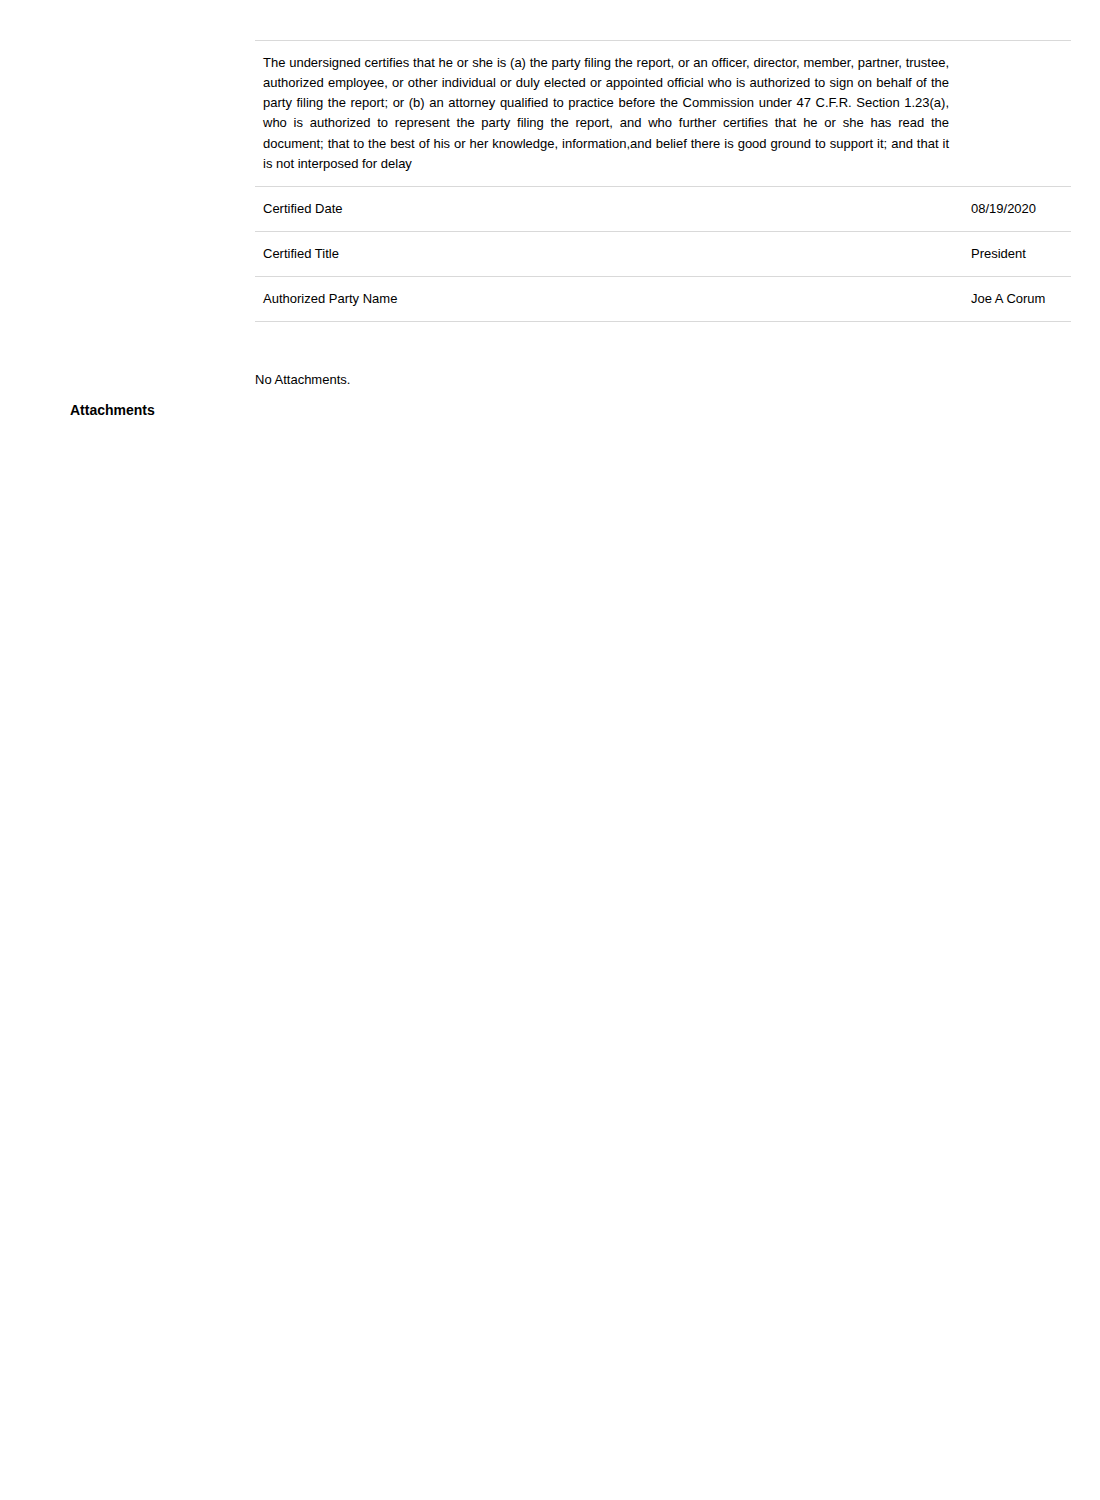| The undersigned certifies that he or she is (a) the party filing the report, or an officer, director, member, partner, trustee, authorized employee, or other individual or duly elected or appointed official who is authorized to sign on behalf of the party filing the report; or (b) an attorney qualified to practice before the Commission under 47 C.F.R. Section 1.23(a), who is authorized to represent the party filing the report, and who further certifies that he or she has read the document; that to the best of his or her knowledge, information,and belief there is good ground to support it; and that it is not interposed for delay | |
| Certified Date | 08/19/2020 |
| Certified Title | President |
| Authorized Party Name | Joe A Corum |
Attachments
No Attachments.